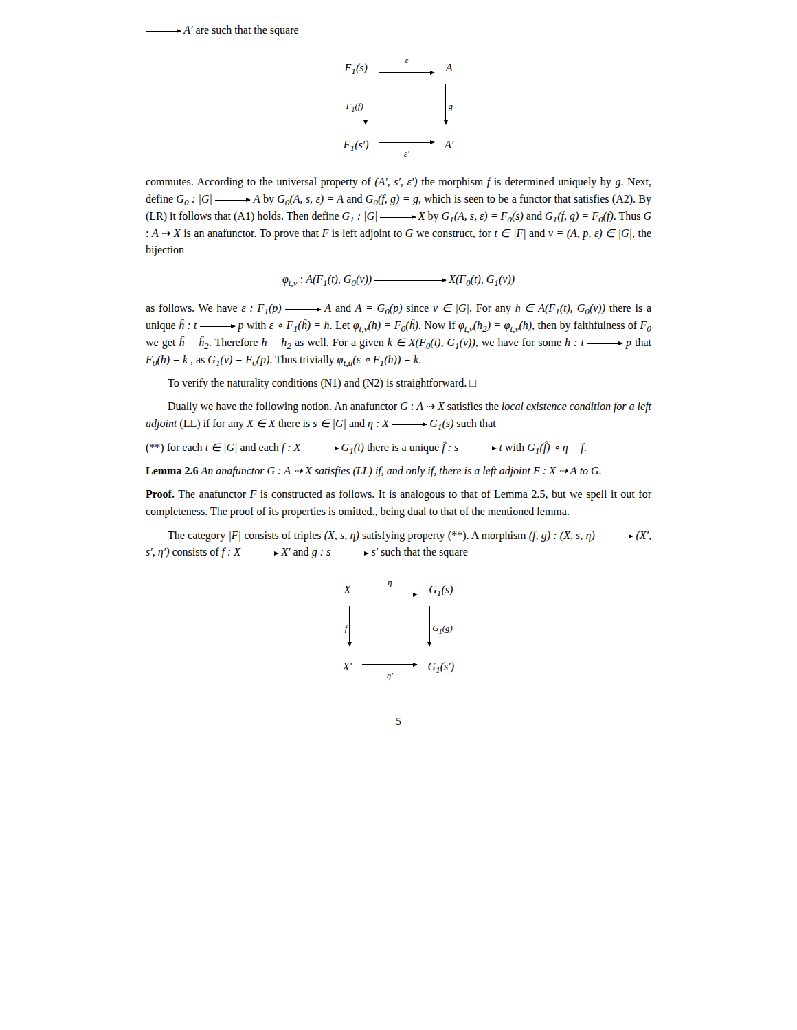A′ are such that the square
| F 1 (s) | ε | A |
| F 1 (f) | | g |
| F 1 (s′) | ε′ | A′ |
commutes. According to the universal property of (A′, s′, ε′) the morphism f is determined uniquely by g. Next, define G0 : |G| A by G0(A, s, ε) = A and G0(f, g) = g, which is seen to be a functor that satisfies (A2). By (LR) it follows that (A1) holds. Then define G1 : |G| X by G1(A, s, ε) = F0(s) and G1(f, g) = F0(f). Thus G : A ⇢ X is an anafunctor. To prove that F is left adjoint to G we construct, for t ∈ |F| and v = (A, p, ε) ∈ |G|, the bijection
φt,v : A(F1(t), G0(v)) X(F0(t), G1(v))
as follows. We have ε : F1(p) A and A = G0(p) since v ∈ |G|. For any h ∈ A(F1(t), G0(v)) there is a unique ĥ : t p with ε ∘ F1(ĥ) = h. Let φt,v(h) = F0(ĥ). Now if φt,v(h2) = φt,v(h), then by faithfulness of F0 we get ĥ = ĥ2. Therefore h = h2 as well. For a given k ∈ X(F0(t), G1(v)), we have for some h : t p that F0(h) = k , as G1(v) = F0(p). Thus trivially φt,u(ε ∘ F1(h)) = k.
To verify the naturality conditions (N1) and (N2) is straightforward. □
Dually we have the following notion. An anafunctor G : A ⇢ X satisfies the local existence condition for a left adjoint (LL) if for any X ∈ X there is s ∈ |G| and η : X G1(s) such that
(**) for each t ∈ |G| and each f : X G1(t) there is a unique f̂ : s t with G1(f̂) ∘ η = f.
Lemma 2.6 An anafunctor G : A ⇢ X satisfies (LL) if, and only if, there is a left adjoint F : X ⇢ A to G.
Proof. The anafunctor F is constructed as follows. It is analogous to that of Lemma 2.5, but we spell it out for completeness. The proof of its properties is omitted., being dual to that of the mentioned lemma.
The category |F| consists of triples (X, s, η) satisfying property (**). A morphism (f, g) : (X, s, η) (X′, s′, η′) consists of f : X X′ and g : s s′ such that the square
| X | η | G 1 (s) |
| f | | G 1 (g) |
| X′ | η′ | G 1 (s′) |
5